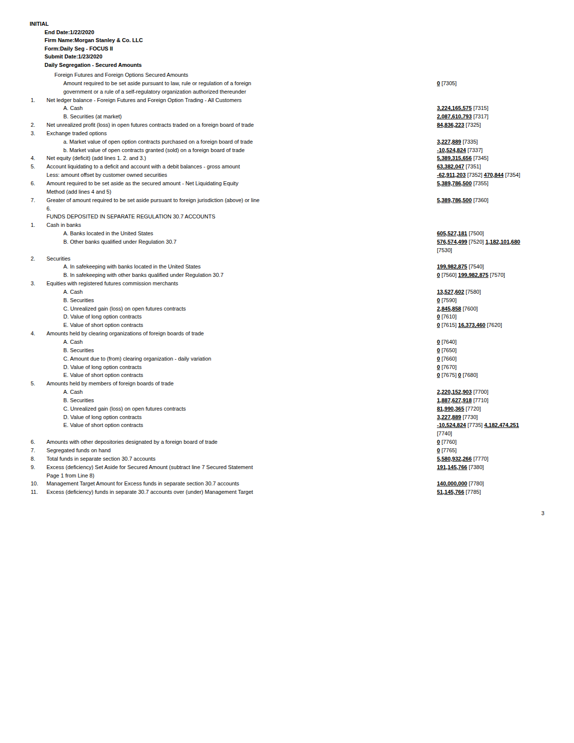INITIAL
End Date:1/22/2020
Firm Name:Morgan Stanley & Co. LLC
Form:Daily Seg - FOCUS II
Submit Date:1/23/2020
Daily Segregation - Secured Amounts
| | Foreign Futures and Foreign Options Secured Amounts | |
| | Amount required to be set aside pursuant to law, rule or regulation of a foreign | 0 [7305] |
| | government or a rule of a self-regulatory organization authorized thereunder | |
| 1. | Net ledger balance - Foreign Futures and Foreign Option Trading - All Customers | |
| | A. Cash | 3,224,165,575 [7315] |
| | B. Securities (at market) | 2,087,610,793 [7317] |
| 2. | Net unrealized profit (loss) in open futures contracts traded on a foreign board of trade | 84,836,223 [7325] |
| 3. | Exchange traded options | |
| | a. Market value of open option contracts purchased on a foreign board of trade | 3,227,889 [7335] |
| | b. Market value of open contracts granted (sold) on a foreign board of trade | -10,524,824 [7337] |
| 4. | Net equity (deficit) (add lines 1. 2. and 3.) | 5,389,315,656 [7345] |
| 5. | Account liquidating to a deficit and account with a debit balances - gross amount | 63,382,047 [7351] |
| | Less: amount offset by customer owned securities | -62,911,203 [7352] 470,844 [7354] |
| 6. | Amount required to be set aside as the secured amount - Net Liquidating Equity | 5,389,786,500 [7355] |
| | Method (add lines 4 and 5) | |
| 7. | Greater of amount required to be set aside pursuant to foreign jurisdiction (above) or line | 5,389,786,500 [7360] |
| | 6. | |
| | FUNDS DEPOSITED IN SEPARATE REGULATION 30.7 ACCOUNTS | |
| 1. | Cash in banks | |
| | A. Banks located in the United States | 605,527,181 [7500] |
| | B. Other banks qualified under Regulation 30.7 | 576,574,499 [7520] 1,182,101,680 |
| | | [7530] |
| 2. | Securities | |
| | A. In safekeeping with banks located in the United States | 199,982,875 [7540] |
| | B. In safekeeping with other banks qualified under Regulation 30.7 | 0 [7560] 199,982,875 [7570] |
| 3. | Equities with registered futures commission merchants | |
| | A. Cash | 13,527,602 [7580] |
| | B. Securities | 0 [7590] |
| | C. Unrealized gain (loss) on open futures contracts | 2,845,858 [7600] |
| | D. Value of long option contracts | 0 [7610] |
| | E. Value of short option contracts | 0 [7615] 16,373,460 [7620] |
| 4. | Amounts held by clearing organizations of foreign boards of trade | |
| | A. Cash | 0 [7640] |
| | B. Securities | 0 [7650] |
| | C. Amount due to (from) clearing organization - daily variation | 0 [7660] |
| | D. Value of long option contracts | 0 [7670] |
| | E. Value of short option contracts | 0 [7675] 0 [7680] |
| 5. | Amounts held by members of foreign boards of trade | |
| | A. Cash | 2,220,152,903 [7700] |
| | B. Securities | 1,887,627,918 [7710] |
| | C. Unrealized gain (loss) on open futures contracts | 81,990,365 [7720] |
| | D. Value of long option contracts | 3,227,889 [7730] |
| | E. Value of short option contracts | -10,524,824 [7735] 4,182,474,251 |
| | | [7740] |
| 6. | Amounts with other depositories designated by a foreign board of trade | 0 [7760] |
| 7. | Segregated funds on hand | 0 [7765] |
| 8. | Total funds in separate section 30.7 accounts | 5,580,932,266 [7770] |
| 9. | Excess (deficiency) Set Aside for Secured Amount (subtract line 7 Secured Statement | 191,145,766 [7380] |
| | Page 1 from Line 8) | |
| 10. | Management Target Amount for Excess funds in separate section 30.7 accounts | 140,000,000 [7780] |
| 11. | Excess (deficiency) funds in separate 30.7 accounts over (under) Management Target | 51,145,766 [7785] |
3